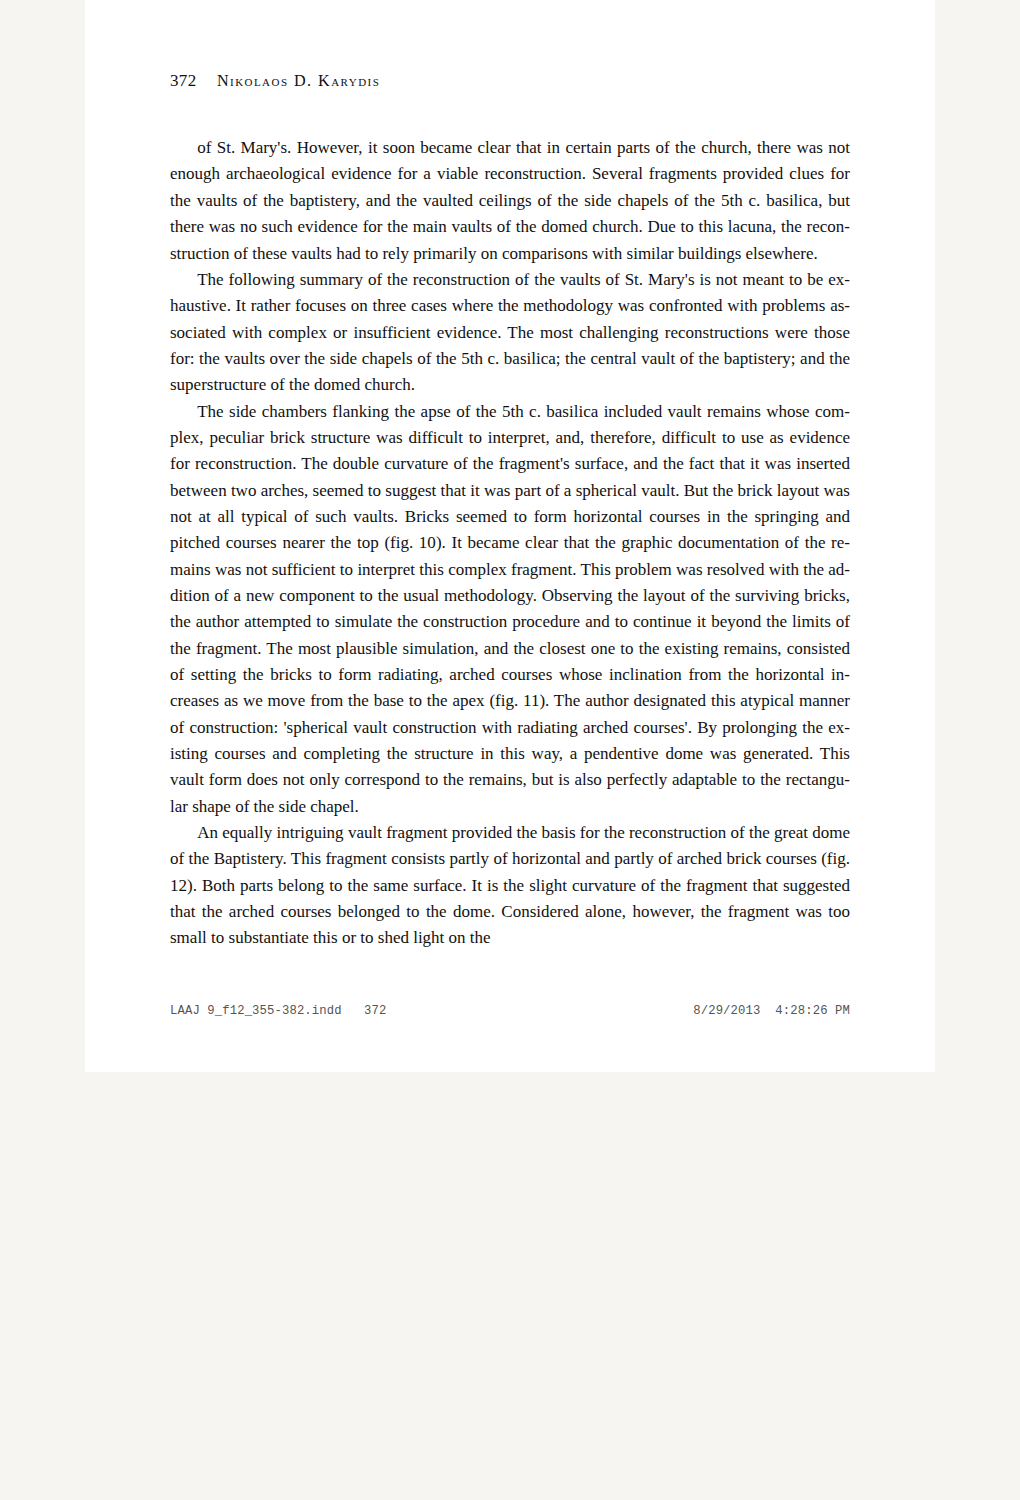372 Nikolaos D. Karydis
of St. Mary's. However, it soon became clear that in certain parts of the church, there was not enough archaeological evidence for a viable reconstruction. Several fragments provided clues for the vaults of the baptistery, and the vaulted ceilings of the side chapels of the 5th c. basilica, but there was no such evidence for the main vaults of the domed church. Due to this lacuna, the reconstruction of these vaults had to rely primarily on comparisons with similar buildings elsewhere.
The following summary of the reconstruction of the vaults of St. Mary's is not meant to be exhaustive. It rather focuses on three cases where the methodology was confronted with problems associated with complex or insufficient evidence. The most challenging reconstructions were those for: the vaults over the side chapels of the 5th c. basilica; the central vault of the baptistery; and the superstructure of the domed church.
The side chambers flanking the apse of the 5th c. basilica included vault remains whose complex, peculiar brick structure was difficult to interpret, and, therefore, difficult to use as evidence for reconstruction. The double curvature of the fragment's surface, and the fact that it was inserted between two arches, seemed to suggest that it was part of a spherical vault. But the brick layout was not at all typical of such vaults. Bricks seemed to form horizontal courses in the springing and pitched courses nearer the top (fig. 10). It became clear that the graphic documentation of the remains was not sufficient to interpret this complex fragment. This problem was resolved with the addition of a new component to the usual methodology. Observing the layout of the surviving bricks, the author attempted to simulate the construction procedure and to continue it beyond the limits of the fragment. The most plausible simulation, and the closest one to the existing remains, consisted of setting the bricks to form radiating, arched courses whose inclination from the horizontal increases as we move from the base to the apex (fig. 11). The author designated this atypical manner of construction: 'spherical vault construction with radiating arched courses'. By prolonging the existing courses and completing the structure in this way, a pendentive dome was generated. This vault form does not only correspond to the remains, but is also perfectly adaptable to the rectangular shape of the side chapel.
An equally intriguing vault fragment provided the basis for the reconstruction of the great dome of the Baptistery. This fragment consists partly of horizontal and partly of arched brick courses (fig. 12). Both parts belong to the same surface. It is the slight curvature of the fragment that suggested that the arched courses belonged to the dome. Considered alone, however, the fragment was too small to substantiate this or to shed light on the
LAAJ 9_f12_355-382.indd 372 8/29/2013 4:28:26 PM